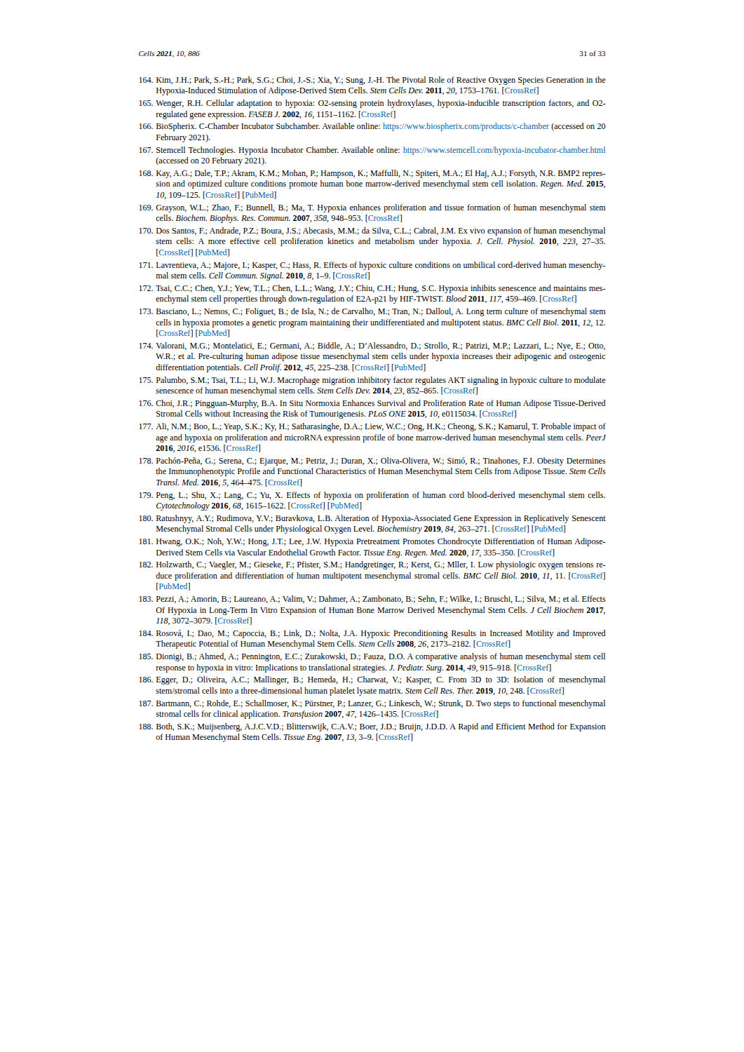Cells 2021, 10, 886
31 of 33
Kim, J.H.; Park, S.-H.; Park, S.G.; Choi, J.-S.; Xia, Y.; Sung, J.-H. The Pivotal Role of Reactive Oxygen Species Generation in the Hypoxia-Induced Stimulation of Adipose-Derived Stem Cells. Stem Cells Dev. 2011, 20, 1753–1761. [CrossRef]
Wenger, R.H. Cellular adaptation to hypoxia: O2-sensing protein hydroxylases, hypoxia-inducible transcription factors, and O2-regulated gene expression. FASEB J. 2002, 16, 1151–1162. [CrossRef]
BioSpherix. C-Chamber Incubator Subchamber. Available online: https://www.biospherix.com/products/c-chamber (accessed on 20 February 2021).
Stemcell Technologies. Hypoxia Incubator Chamber. Available online: https://www.stemcell.com/hypoxia-incubator-chamber.html (accessed on 20 February 2021).
Kay, A.G.; Dale, T.P.; Akram, K.M.; Mohan, P.; Hampson, K.; Maffulli, N.; Spiteri, M.A.; El Haj, A.J.; Forsyth, N.R. BMP2 repression and optimized culture conditions promote human bone marrow-derived mesenchymal stem cell isolation. Regen. Med. 2015, 10, 109–125. [CrossRef] [PubMed]
Grayson, W.L.; Zhao, F.; Bunnell, B.; Ma, T. Hypoxia enhances proliferation and tissue formation of human mesenchymal stem cells. Biochem. Biophys. Res. Commun. 2007, 358, 948–953. [CrossRef]
Dos Santos, F.; Andrade, P.Z.; Boura, J.S.; Abecasis, M.M.; da Silva, C.L.; Cabral, J.M. Ex vivo expansion of human mesenchymal stem cells: A more effective cell proliferation kinetics and metabolism under hypoxia. J. Cell. Physiol. 2010, 223, 27–35. [CrossRef] [PubMed]
Lavrentieva, A.; Majore, I.; Kasper, C.; Hass, R. Effects of hypoxic culture conditions on umbilical cord-derived human mesenchymal stem cells. Cell Commun. Signal. 2010, 8, 1–9. [CrossRef]
Tsai, C.C.; Chen, Y.J.; Yew, T.L.; Chen, L.L.; Wang, J.Y.; Chiu, C.H.; Hung, S.C. Hypoxia inhibits senescence and maintains mesenchymal stem cell properties through down-regulation of E2A-p21 by HIF-TWIST. Blood 2011, 117, 459–469. [CrossRef]
Basciano, L.; Nemos, C.; Foliguet, B.; de Isla, N.; de Carvalho, M.; Tran, N.; Dalloul, A. Long term culture of mesenchymal stem cells in hypoxia promotes a genetic program maintaining their undifferentiated and multipotent status. BMC Cell Biol. 2011, 12, 12. [CrossRef] [PubMed]
Valorani, M.G.; Montelatici, E.; Germani, A.; Biddle, A.; D’Alessandro, D.; Strollo, R.; Patrizi, M.P.; Lazzari, L.; Nye, E.; Otto, W.R.; et al. Pre-culturing human adipose tissue mesenchymal stem cells under hypoxia increases their adipogenic and osteogenic differentiation potentials. Cell Prolif. 2012, 45, 225–238. [CrossRef] [PubMed]
Palumbo, S.M.; Tsai, T.L.; Li, W.J. Macrophage migration inhibitory factor regulates AKT signaling in hypoxic culture to modulate senescence of human mesenchymal stem cells. Stem Cells Dev. 2014, 23, 852–865. [CrossRef]
Choi, J.R.; Pingguan-Murphy, B.A. In Situ Normoxia Enhances Survival and Proliferation Rate of Human Adipose Tissue-Derived Stromal Cells without Increasing the Risk of Tumourigenesis. PLoS ONE 2015, 10, e0115034. [CrossRef]
Ali, N.M.; Boo, L.; Yeap, S.K.; Ky, H.; Satharasinghe, D.A.; Liew, W.C.; Ong, H.K.; Cheong, S.K.; Kamarul, T. Probable impact of age and hypoxia on proliferation and microRNA expression profile of bone marrow-derived human mesenchymal stem cells. PeerJ 2016, 2016, e1536. [CrossRef]
Pachón-Peña, G.; Serena, C.; Ejarque, M.; Petriz, J.; Duran, X.; Oliva-Olivera, W.; Simó, R.; Tinahones, F.J. Obesity Determines the Immunophenotypic Profile and Functional Characteristics of Human Mesenchymal Stem Cells from Adipose Tissue. Stem Cells Transl. Med. 2016, 5, 464–475. [CrossRef]
Peng, L.; Shu, X.; Lang, C.; Yu, X. Effects of hypoxia on proliferation of human cord blood-derived mesenchymal stem cells. Cytotechnology 2016, 68, 1615–1622. [CrossRef] [PubMed]
Ratushnyy, A.Y.; Rudimova, Y.V.; Buravkova, L.B. Alteration of Hypoxia-Associated Gene Expression in Replicatively Senescent Mesenchymal Stromal Cells under Physiological Oxygen Level. Biochemistry 2019, 84, 263–271. [CrossRef] [PubMed]
Hwang, O.K.; Noh, Y.W.; Hong, J.T.; Lee, J.W. Hypoxia Pretreatment Promotes Chondrocyte Differentiation of Human Adipose-Derived Stem Cells via Vascular Endothelial Growth Factor. Tissue Eng. Regen. Med. 2020, 17, 335–350. [CrossRef]
Holzwarth, C.; Vaegler, M.; Gieseke, F.; Pfister, S.M.; Handgretinger, R.; Kerst, G.; Mller, I. Low physiologic oxygen tensions reduce proliferation and differentiation of human multipotent mesenchymal stromal cells. BMC Cell Biol. 2010, 11, 11. [CrossRef] [PubMed]
Pezzi, A.; Amorin, B.; Laureano, A.; Valim, V.; Dahmer, A.; Zambonato, B.; Sehn, F.; Wilke, I.; Bruschi, L.; Silva, M.; et al. Effects Of Hypoxia in Long-Term In Vitro Expansion of Human Bone Marrow Derived Mesenchymal Stem Cells. J Cell Biochem 2017, 118, 3072–3079. [CrossRef]
Rosová, I.; Dao, M.; Capoccia, B.; Link, D.; Nolta, J.A. Hypoxic Preconditioning Results in Increased Motility and Improved Therapeutic Potential of Human Mesenchymal Stem Cells. Stem Cells 2008, 26, 2173–2182. [CrossRef]
Dionigi, B.; Ahmed, A.; Pennington, E.C.; Zurakowski, D.; Fauza, D.O. A comparative analysis of human mesenchymal stem cell response to hypoxia in vitro: Implications to translational strategies. J. Pediatr. Surg. 2014, 49, 915–918. [CrossRef]
Egger, D.; Oliveira, A.C.; Mallinger, B.; Hemeda, H.; Charwat, V.; Kasper, C. From 3D to 3D: Isolation of mesenchymal stem/stromal cells into a three-dimensional human platelet lysate matrix. Stem Cell Res. Ther. 2019, 10, 248. [CrossRef]
Bartmann, C.; Rohde, E.; Schallmoser, K.; Pürstner, P.; Lanzer, G.; Linkesch, W.; Strunk, D. Two steps to functional mesenchymal stromal cells for clinical application. Transfusion 2007, 47, 1426–1435. [CrossRef]
Both, S.K.; Muijsenberg, A.J.C.V.D.; Blitterswijk, C.A.V.; Boer, J.D.; Bruijn, J.D.D. A Rapid and Efficient Method for Expansion of Human Mesenchymal Stem Cells. Tissue Eng. 2007, 13, 3–9. [CrossRef]